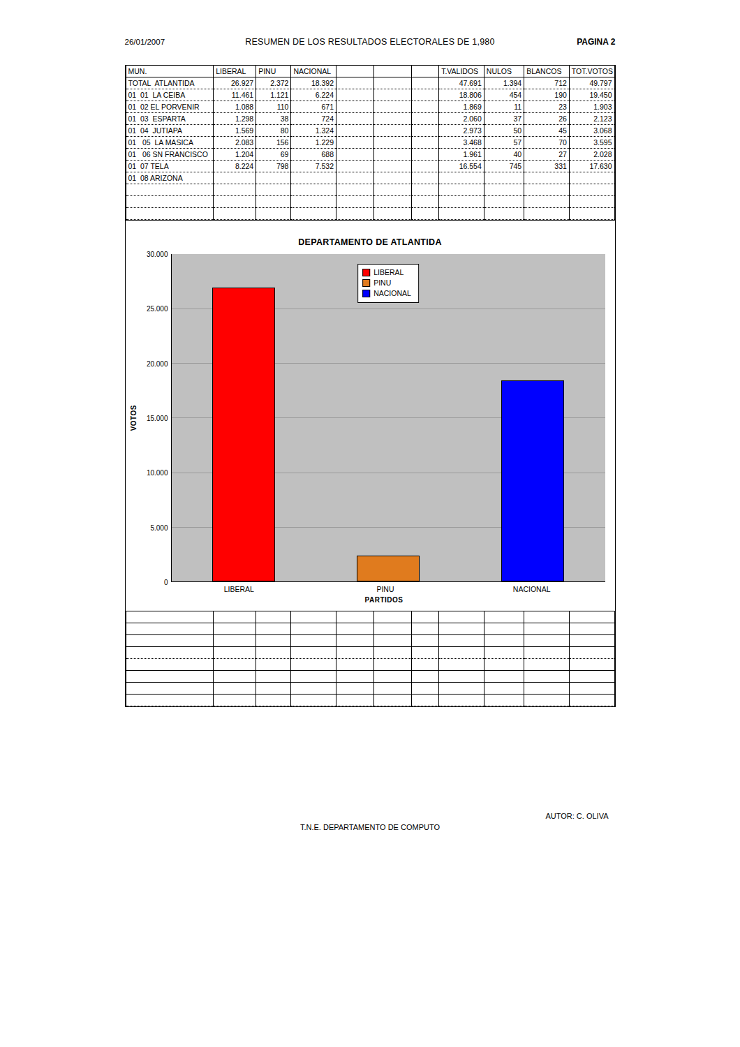26/01/2007
RESUMEN DE LOS RESULTADOS ELECTORALES DE 1,980
PAGINA 2
| MUN. | LIBERAL | PINU | NACIONAL | | | | T.VALIDOS | NULOS | BLANCOS | TOT.VOTOS |
| --- | --- | --- | --- | --- | --- | --- | --- | --- | --- | --- |
| TOTAL ATLANTIDA | 26.927 | 2.372 | 18.392 | | | | 47.691 | 1.394 | 712 | 49.797 |
| 01 01 LA CEIBA | 11.461 | 1.121 | 6.224 | | | | 18.806 | 454 | 190 | 19.450 |
| 01 02 EL PORVENIR | 1.088 | 110 | 671 | | | | 1.869 | 11 | 23 | 1.903 |
| 01 03 ESPARTA | 1.298 | 38 | 724 | | | | 2.060 | 37 | 26 | 2.123 |
| 01 04 JUTIAPA | 1.569 | 80 | 1.324 | | | | 2.973 | 50 | 45 | 3.068 |
| 01 05 LA MASICA | 2.083 | 156 | 1.229 | | | | 3.468 | 57 | 70 | 3.595 |
| 01 06 SN FRANCISCO | 1.204 | 69 | 688 | | | | 1.961 | 40 | 27 | 2.028 |
| 01 07 TELA | 8.224 | 798 | 7.532 | | | | 16.554 | 745 | 331 | 17.630 |
| 01 08 ARIZONA | | | | | | | | | | |
DEPARTAMENTO DE ATLANTIDA
VOTOS
30.000 25.000 20.000 15.000 10.000 5.000 0
LIBERAL
PINU
NACIONAL
LIBERAL PINU NACIONAL
PARTIDOS
AUTOR: C. OLIVA
T.N.E. DEPARTAMENTO DE COMPUTO